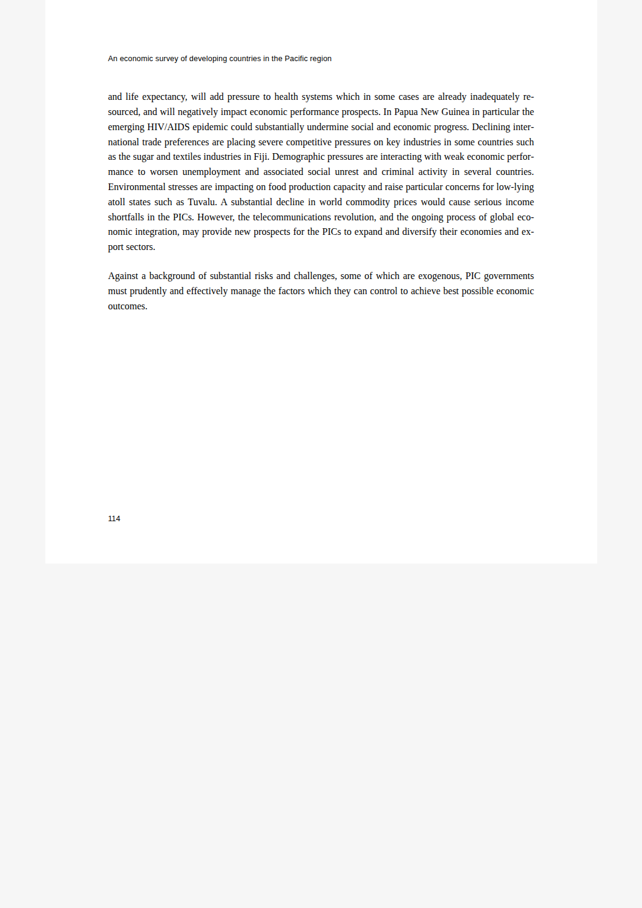An economic survey of developing countries in the Pacific region
and life expectancy, will add pressure to health systems which in some cases are already inadequately resourced, and will negatively impact economic performance prospects. In Papua New Guinea in particular the emerging HIV/AIDS epidemic could substantially undermine social and economic progress. Declining international trade preferences are placing severe competitive pressures on key industries in some countries such as the sugar and textiles industries in Fiji. Demographic pressures are interacting with weak economic performance to worsen unemployment and associated social unrest and criminal activity in several countries. Environmental stresses are impacting on food production capacity and raise particular concerns for low-lying atoll states such as Tuvalu. A substantial decline in world commodity prices would cause serious income shortfalls in the PICs. However, the telecommunications revolution, and the ongoing process of global economic integration, may provide new prospects for the PICs to expand and diversify their economies and export sectors.
Against a background of substantial risks and challenges, some of which are exogenous, PIC governments must prudently and effectively manage the factors which they can control to achieve best possible economic outcomes.
114